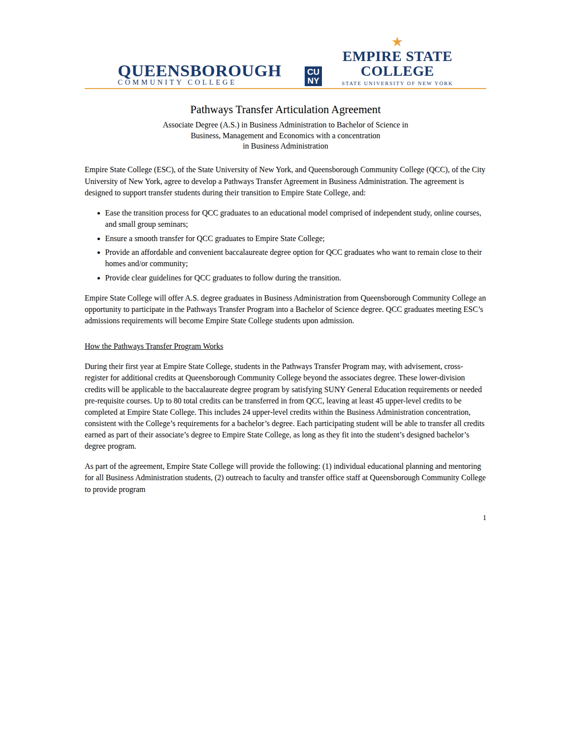QUEENSBOROUGH
Community College
CU
NY
★
EMPIRE STATE
COLLEGE
State University of New York
Pathways Transfer Articulation Agreement
Associate Degree (A.S.) in Business Administration to Bachelor of Science in
Business, Management and Economics with a concentration
in Business Administration
Empire State College (ESC), of the State University of New York, and Queensborough Community College (QCC), of the City University of New York, agree to develop a Pathways Transfer Agreement in Business Administration. The agreement is designed to support transfer students during their transition to Empire State College, and:
Ease the transition process for QCC graduates to an educational model comprised of independent study, online courses, and small group seminars;
Ensure a smooth transfer for QCC graduates to Empire State College;
Provide an affordable and convenient baccalaureate degree option for QCC graduates who want to remain close to their homes and/or community;
Provide clear guidelines for QCC graduates to follow during the transition.
Empire State College will offer A.S. degree graduates in Business Administration from Queensborough Community College an opportunity to participate in the Pathways Transfer Program into a Bachelor of Science degree. QCC graduates meeting ESC’s admissions requirements will become Empire State College students upon admission.
How the Pathways Transfer Program Works
During their first year at Empire State College, students in the Pathways Transfer Program may, with advisement, cross-register for additional credits at Queensborough Community College beyond the associates degree. These lower-division credits will be applicable to the baccalaureate degree program by satisfying SUNY General Education requirements or needed pre-requisite courses. Up to 80 total credits can be transferred in from QCC, leaving at least 45 upper-level credits to be completed at Empire State College. This includes 24 upper-level credits within the Business Administration concentration, consistent with the College’s requirements for a bachelor’s degree. Each participating student will be able to transfer all credits earned as part of their associate’s degree to Empire State College, as long as they fit into the student’s designed bachelor’s degree program.
As part of the agreement, Empire State College will provide the following: (1) individual educational planning and mentoring for all Business Administration students, (2) outreach to faculty and transfer office staff at Queensborough Community College to provide program
1